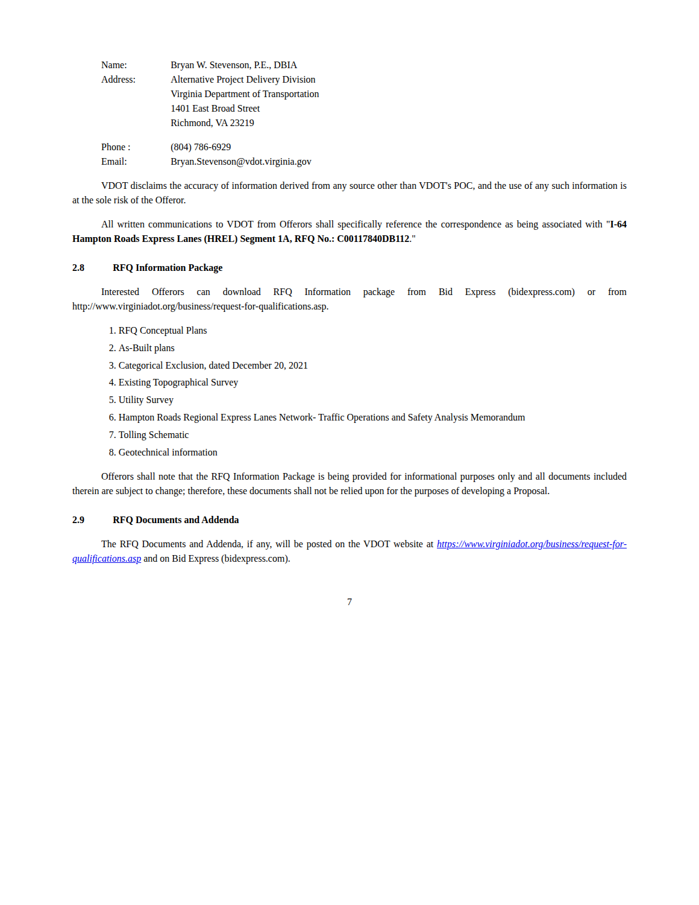| Name: | Bryan W. Stevenson, P.E., DBIA |
| Address: | Alternative Project Delivery Division |
| | Virginia Department of Transportation |
| | 1401 East Broad Street |
| | Richmond, VA 23219 |
| Phone : | (804) 786-6929 |
| Email: | Bryan.Stevenson@vdot.virginia.gov |
VDOT disclaims the accuracy of information derived from any source other than VDOT's POC, and the use of any such information is at the sole risk of the Offeror.
All written communications to VDOT from Offerors shall specifically reference the correspondence as being associated with "I-64 Hampton Roads Express Lanes (HREL) Segment 1A, RFQ No.: C00117840DB112."
2.8 RFQ Information Package
Interested Offerors can download RFQ Information package from Bid Express (bidexpress.com) or from http://www.virginiadot.org/business/request-for-qualifications.asp.
RFQ Conceptual Plans
As-Built plans
Categorical Exclusion, dated December 20, 2021
Existing Topographical Survey
Utility Survey
Hampton Roads Regional Express Lanes Network- Traffic Operations and Safety Analysis Memorandum
Tolling Schematic
Geotechnical information
Offerors shall note that the RFQ Information Package is being provided for informational purposes only and all documents included therein are subject to change; therefore, these documents shall not be relied upon for the purposes of developing a Proposal.
2.9 RFQ Documents and Addenda
The RFQ Documents and Addenda, if any, will be posted on the VDOT website at https://www.virginiadot.org/business/request-for-qualifications.asp and on Bid Express (bidexpress.com).
7